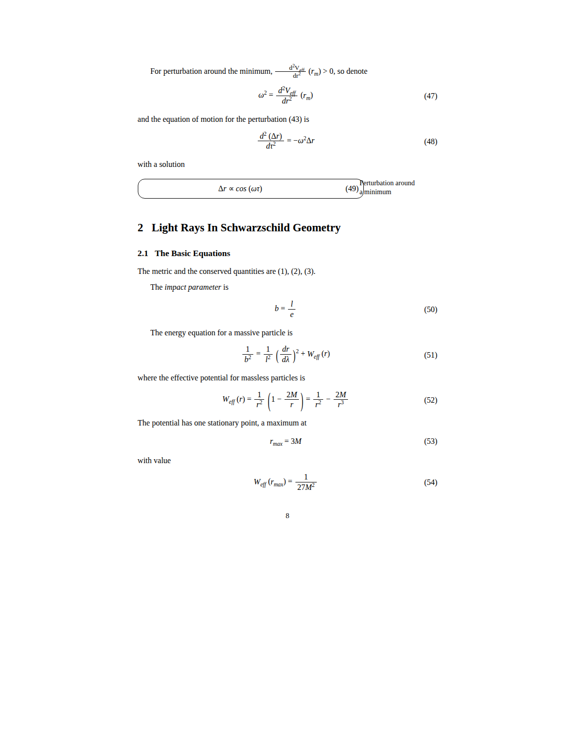For perturbation around the minimum, d2Veff dr2 (rm) > 0, so denote
ω2 = d2Veff dr2 (rm)
(47)
and the equation of motion for the perturbation (43) is
d2 (Δr) dτ2 = −ω2Δr
(48)
with a solution
Δr ∝ cos (ωτ)
(49)
Perturbation around a minimum
2 Light Rays In Schwarzschild Geometry
2.1 The Basic Equations
The metric and the conserved quantities are (1), (2), (3).
The impact parameter is
b = le
(50)
The energy equation for a massive particle is
1 b2 = 1 l2 (dr dλ)2 + Weff (r)
(51)
where the effective potential for massless particles is
Weff (r) = 1 r2 (1 − 2M r) = 1 r2 − 2M r3
(52)
The potential has one stationary point, a maximum at
rmax = 3M
(53)
with value
Weff (rmax) = 127M2
(54)
8